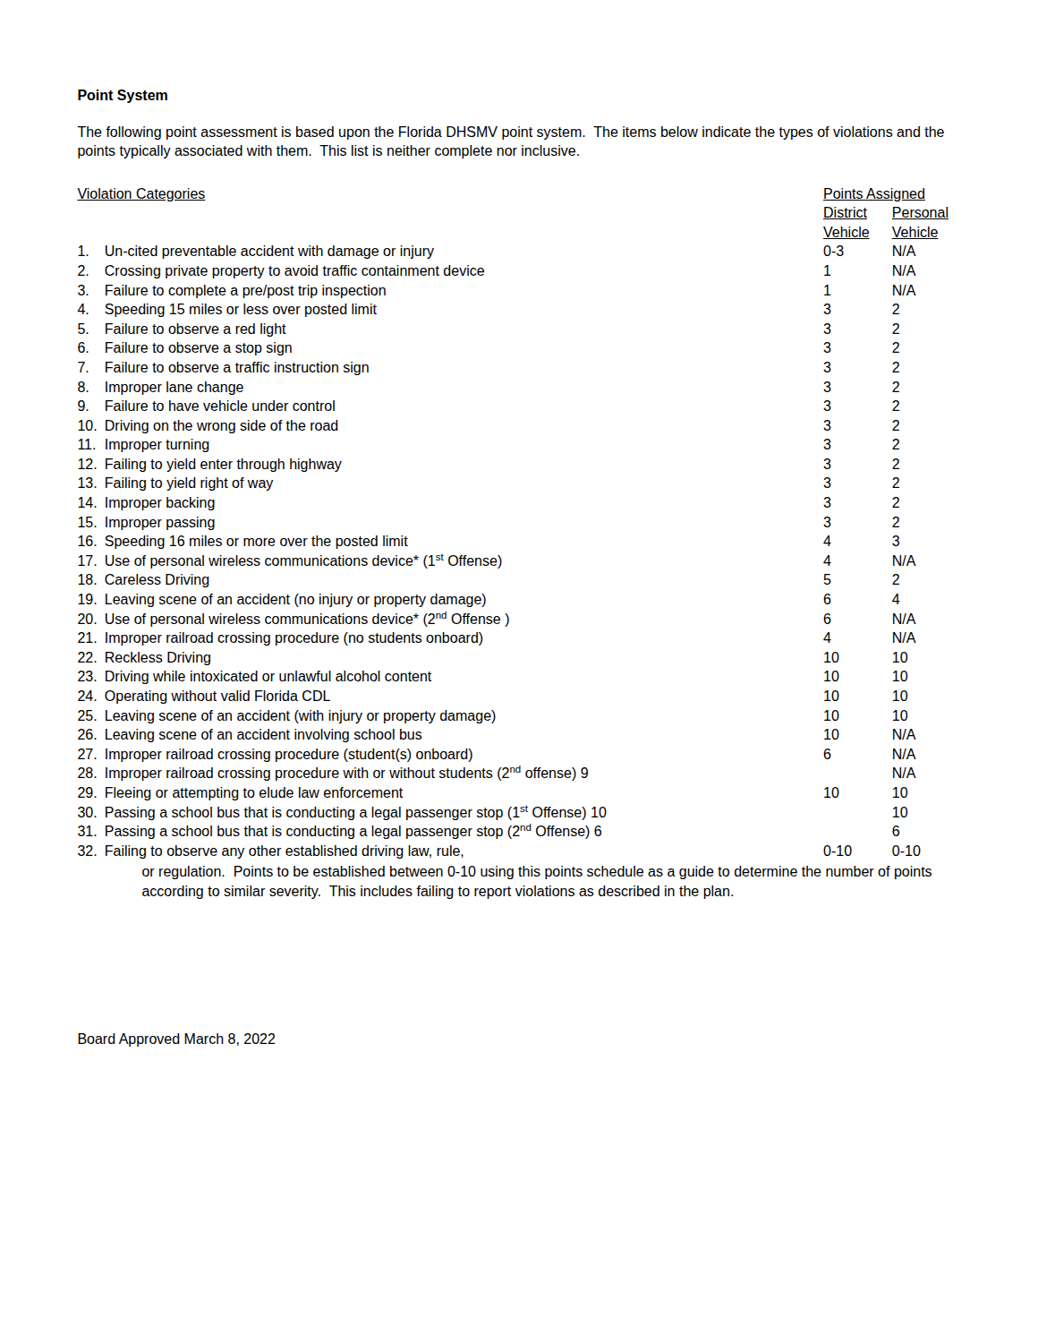Point System
The following point assessment is based upon the Florida DHSMV point system. The items below indicate the types of violations and the points typically associated with them. This list is neither complete nor inclusive.
| Violation Categories | Points Assigned |
| --- | --- |
| | | District | Personal |
| | | Vehicle | Vehicle |
| 1. | Un-cited preventable accident with damage or injury | 0-3 | N/A |
| 2. | Crossing private property to avoid traffic containment device | 1 | N/A |
| 3. | Failure to complete a pre/post trip inspection | 1 | N/A |
| 4. | Speeding 15 miles or less over posted limit | 3 | 2 |
| 5. | Failure to observe a red light | 3 | 2 |
| 6. | Failure to observe a stop sign | 3 | 2 |
| 7. | Failure to observe a traffic instruction sign | 3 | 2 |
| 8. | Improper lane change | 3 | 2 |
| 9. | Failure to have vehicle under control | 3 | 2 |
| 10. | Driving on the wrong side of the road | 3 | 2 |
| 11. | Improper turning | 3 | 2 |
| 12. | Failing to yield enter through highway | 3 | 2 |
| 13. | Failing to yield right of way | 3 | 2 |
| 14. | Improper backing | 3 | 2 |
| 15. | Improper passing | 3 | 2 |
| 16. | Speeding 16 miles or more over the posted limit | 4 | 3 |
| 17. | Use of personal wireless communications device* (1 st Offense) | 4 | N/A |
| 18. | Careless Driving | 5 | 2 |
| 19. | Leaving scene of an accident (no injury or property damage) | 6 | 4 |
| 20. | Use of personal wireless communications device* (2 nd Offense ) | 6 | N/A |
| 21. | Improper railroad crossing procedure (no students onboard) | 4 | N/A |
| 22. | Reckless Driving | 10 | 10 |
| 23. | Driving while intoxicated or unlawful alcohol content | 10 | 10 |
| 24. | Operating without valid Florida CDL | 10 | 10 |
| 25. | Leaving scene of an accident (with injury or property damage) | 10 | 10 |
| 26. | Leaving scene of an accident involving school bus | 10 | N/A |
| 27. | Improper railroad crossing procedure (student(s) onboard) | 6 | N/A |
| 28. | Improper railroad crossing procedure with or without students (2 nd offense) 9 | N/A |
| 29. | Fleeing or attempting to elude law enforcement | 10 | 10 |
| 30. | Passing a school bus that is conducting a legal passenger stop (1 st Offense) 10 | 10 |
| 31. | Passing a school bus that is conducting a legal passenger stop (2 nd Offense) 6 | 6 |
| 32. | Failing to observe any other established driving law, rule, | 0-10 | 0-10 |
| | or regulation. Points to be established between 0-10 using this points schedule as a guide to determine the number of points according to similar severity. This includes failing to report violations as described in the plan. |
Board Approved March 8, 2022